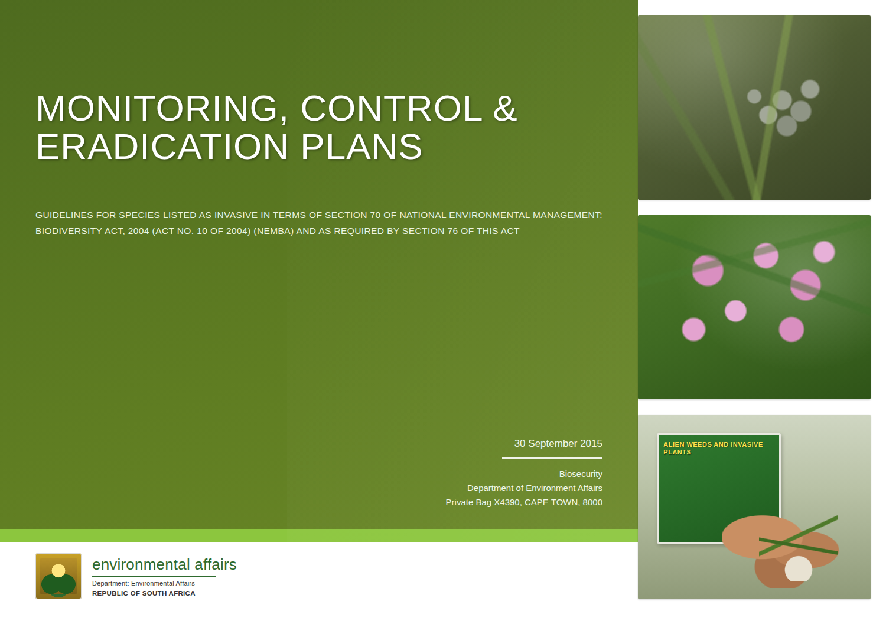MONITORING, CONTROL &ERADICATION PLANS
Guidelines for species listed as invasive in terms of Section 70 of National Environmental Management: Biodiversity Act, 2004 (Act No. 10 of 2004) (NEMBA) and as required by Section 76 of this Act
30 September 2015
Biosecurity
Department of Environment Affairs
Private Bag X4390, CAPE TOWN, 8000
environmental affairs
Department: Environmental Affairs REPUBLIC OF SOUTH AFRICA